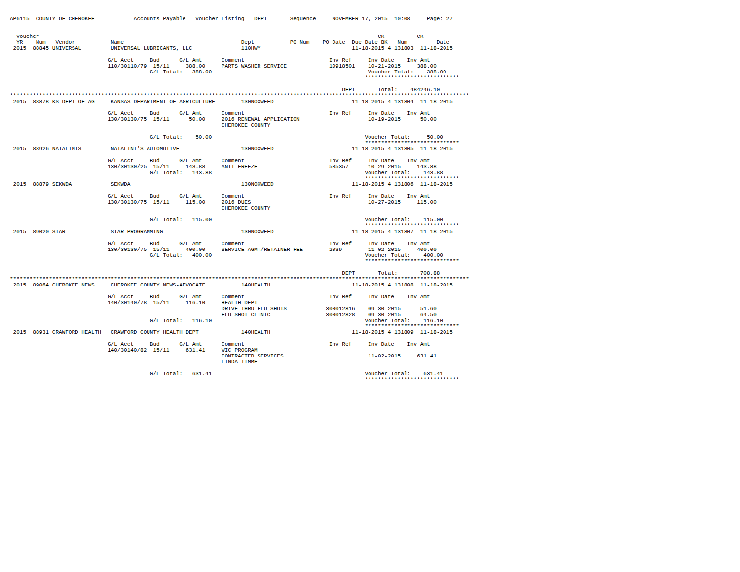AP6115 COUNTY OF CHEROKEE Accounts Payable - Voucher Listing - DEPT Sequence NOVEMBER 17, 2015 10:08 Page: 27 Voucher CK CK YR Num Vendor Name Dept PO Num PO Date Due Date BK Num Date 2015 88845 UNIVERSAL UNIVERSAL LUBRICANTS, LLC 110HWY 11-18-2015 4 131803 11-18-2015 G/L Acct Bud G/L Amt Comment Inv Ref Inv Date Inv Amt 110/30110/79 15/11 388.00 PARTS WASHER SERVICE 10918501 10-21-2015 388.00 G/L Total: 388.00 Voucher Total: 388.00 ***************************** DEPT Total: 484246.10 ********************************************************************************************************************************************* 2015 88878 KS DEPT OF AG KANSAS DEPARTMENT OF AGRICULTURE 130NOXWEED 11-18-2015 4 131804 11-18-2015 G/L Acct Bud G/L Amt Comment Inv Ref Inv Date Inv Amt 130/30130/75 15/11 50.00 2016 RENEWAL APPLICATION 10-19-2015 50.00 CHEROKEE COUNTY G/L Total: 50.00 Voucher Total: 50.00 ***************************** 2015 88926 NATALINIS NATALINI'S AUTOMOTIVE 130NOXWEED 11-18-2015 4 131805 11-18-2015 G/L Acct Bud G/L Amt Comment Inv Ref Inv Date Inv Amt 130/30130/25 15/11 143.88 ANTI FREEZE 585357 10-29-2015 143.88 G/L Total: 143.88 Voucher Total: 143.88 ***************************** 2015 88879 SEKWDA SEKWDA 130NOXWEED 11-18-2015 4 131806 11-18-2015 G/L Acct Bud G/L Amt Comment Inv Ref Inv Date Inv Amt 130/30130/75 15/11 115.00 2016 DUES 10-27-2015 115.00 CHEROKEE COUNTY G/L Total: 115.00 Voucher Total: 115.00 ***************************** 2015 89020 STAR STAR PROGRAMMING 130NOXWEED 11-18-2015 4 131807 11-18-2015 G/L Acct Bud G/L Amt Comment Inv Ref Inv Date Inv Amt 130/30130/75 15/11 400.00 SERVICE AGMT/RETAINER FEE 2039 11-02-2015 400.00 G/L Total: 400.00 Voucher Total: 400.00 ***************************** DEPT Total: 708.88 ********************************************************************************************************************************************* 2015 89064 CHEROKEE NEWS CHEROKEE COUNTY NEWS-ADVOCATE 140HEALTH 11-18-2015 4 131808 11-18-2015 G/L Acct Bud G/L Amt Comment Inv Ref Inv Date Inv Amt 140/30140/78 15/11 116.10 HEALTH DEPT DRIVE THRU FLU SHOTS 300012816 09-30-2015 51.60 FLU SHOT CLINIC 300012828 09-30-2015 64.50 G/L Total: 116.10 Voucher Total: 116.10 ***************************** 2015 88931 CRAWFORD HEALTH CRAWFORD COUNTY HEALTH DEPT 140HEALTH 11-18-2015 4 131809 11-18-2015 G/L Acct Bud G/L Amt Comment Inv Ref Inv Date Inv Amt 140/30140/82 15/11 631.41 WIC PROGRAM CONTRACTED SERVICES 11-02-2015 631.41 LINDA TIMME G/L Total: 631.41 Voucher Total: 631.41 *****************************